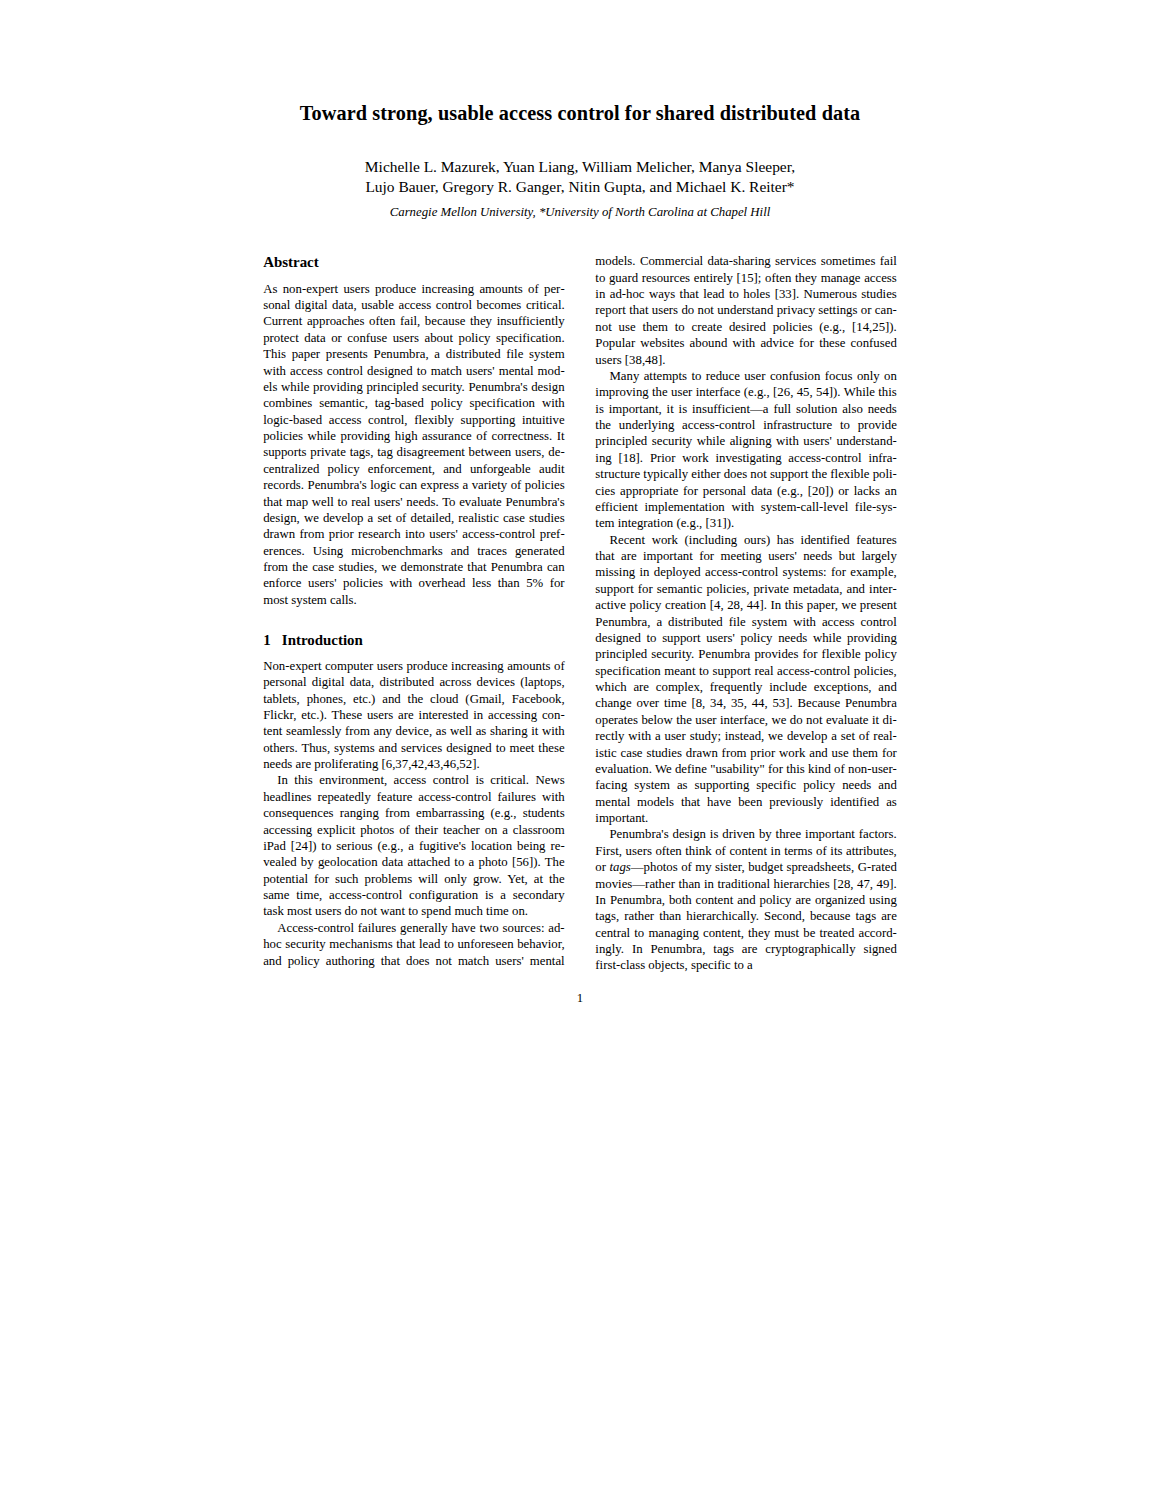Toward strong, usable access control for shared distributed data
Michelle L. Mazurek, Yuan Liang, William Melicher, Manya Sleeper,
Lujo Bauer, Gregory R. Ganger, Nitin Gupta, and Michael K. Reiter*
Carnegie Mellon University, *University of North Carolina at Chapel Hill
Abstract
As non-expert users produce increasing amounts of personal digital data, usable access control becomes critical. Current approaches often fail, because they insufficiently protect data or confuse users about policy specification. This paper presents Penumbra, a distributed file system with access control designed to match users' mental models while providing principled security. Penumbra's design combines semantic, tag-based policy specification with logic-based access control, flexibly supporting intuitive policies while providing high assurance of correctness. It supports private tags, tag disagreement between users, decentralized policy enforcement, and unforgeable audit records. Penumbra's logic can express a variety of policies that map well to real users' needs. To evaluate Penumbra's design, we develop a set of detailed, realistic case studies drawn from prior research into users' access-control preferences. Using microbenchmarks and traces generated from the case studies, we demonstrate that Penumbra can enforce users' policies with overhead less than 5% for most system calls.
1 Introduction
Non-expert computer users produce increasing amounts of personal digital data, distributed across devices (laptops, tablets, phones, etc.) and the cloud (Gmail, Facebook, Flickr, etc.). These users are interested in accessing content seamlessly from any device, as well as sharing it with others. Thus, systems and services designed to meet these needs are proliferating [6,37,42,43,46,52].
In this environment, access control is critical. News headlines repeatedly feature access-control failures with consequences ranging from embarrassing (e.g., students accessing explicit photos of their teacher on a classroom iPad [24]) to serious (e.g., a fugitive's location being revealed by geolocation data attached to a photo [56]). The potential for such problems will only grow. Yet, at the same time, access-control configuration is a secondary task most users do not want to spend much time on.
Access-control failures generally have two sources: ad-hoc security mechanisms that lead to unforeseen behavior, and policy authoring that does not match users' mental models. Commercial data-sharing services sometimes fail to guard resources entirely [15]; often they manage access in ad-hoc ways that lead to holes [33]. Numerous studies report that users do not understand privacy settings or cannot use them to create desired policies (e.g., [14,25]). Popular websites abound with advice for these confused users [38,48].
Many attempts to reduce user confusion focus only on improving the user interface (e.g., [26, 45, 54]). While this is important, it is insufficient—a full solution also needs the underlying access-control infrastructure to provide principled security while aligning with users' understanding [18]. Prior work investigating access-control infrastructure typically either does not support the flexible policies appropriate for personal data (e.g., [20]) or lacks an efficient implementation with system-call-level file-system integration (e.g., [31]).
Recent work (including ours) has identified features that are important for meeting users' needs but largely missing in deployed access-control systems: for example, support for semantic policies, private metadata, and interactive policy creation [4, 28, 44]. In this paper, we present Penumbra, a distributed file system with access control designed to support users' policy needs while providing principled security. Penumbra provides for flexible policy specification meant to support real access-control policies, which are complex, frequently include exceptions, and change over time [8, 34, 35, 44, 53]. Because Penumbra operates below the user interface, we do not evaluate it directly with a user study; instead, we develop a set of realistic case studies drawn from prior work and use them for evaluation. We define "usability" for this kind of non-user-facing system as supporting specific policy needs and mental models that have been previously identified as important.
Penumbra's design is driven by three important factors. First, users often think of content in terms of its attributes, or tags—photos of my sister, budget spreadsheets, G-rated movies—rather than in traditional hierarchies [28, 47, 49]. In Penumbra, both content and policy are organized using tags, rather than hierarchically. Second, because tags are central to managing content, they must be treated accordingly. In Penumbra, tags are cryptographically signed first-class objects, specific to a
1